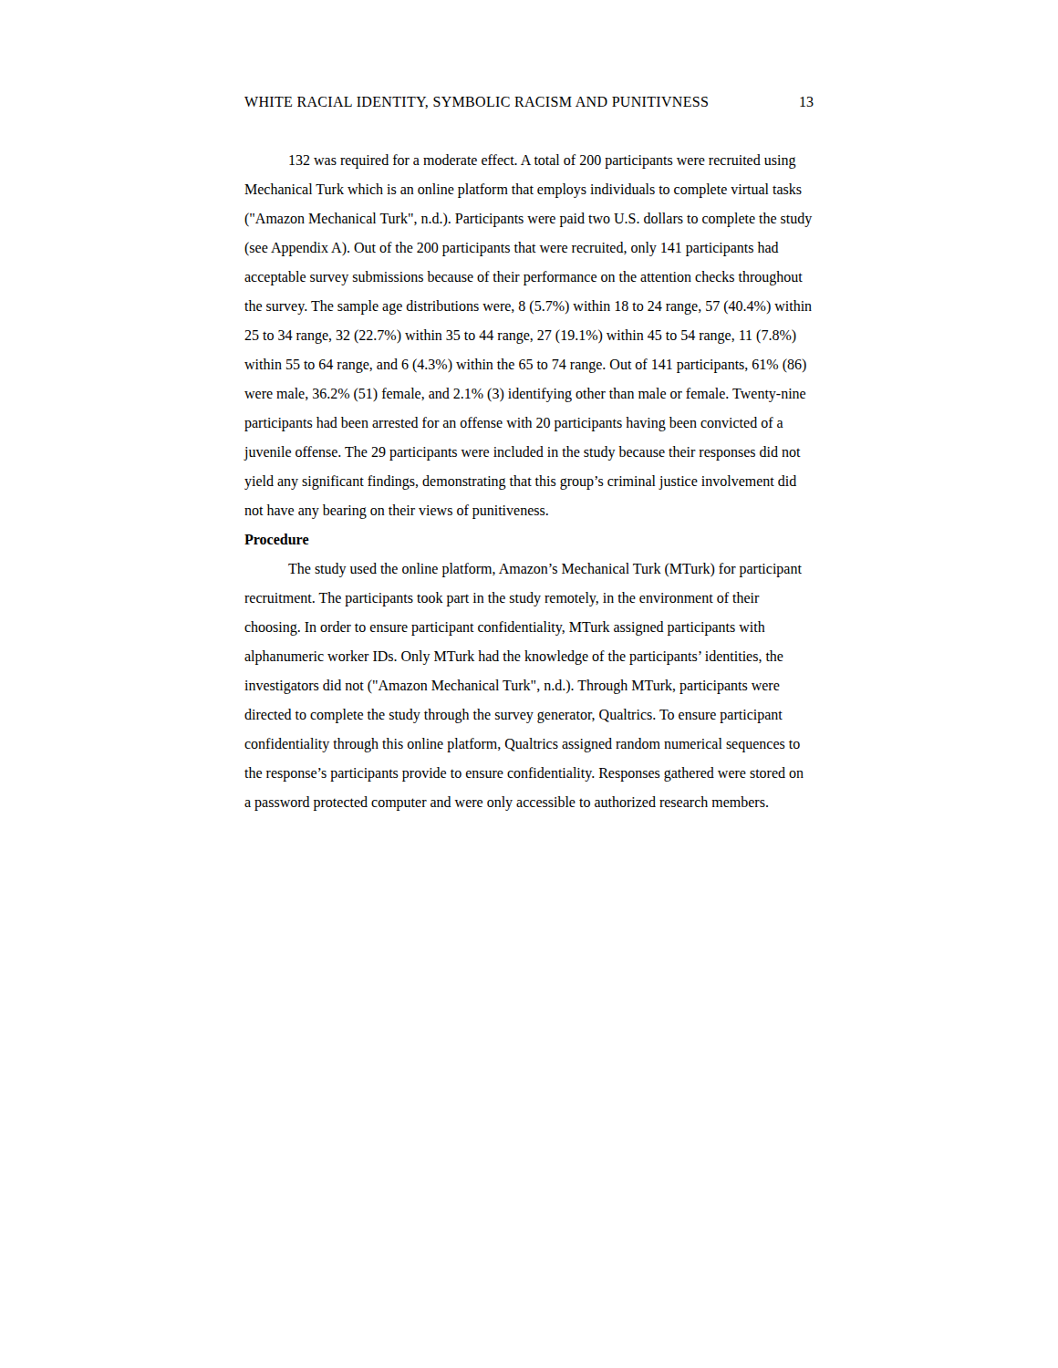White Racial Identity, Symbolic Racism and Punitivness 13
132 was required for a moderate effect. A total of 200 participants were recruited using Mechanical Turk which is an online platform that employs individuals to complete virtual tasks ("Amazon Mechanical Turk", n.d.). Participants were paid two U.S. dollars to complete the study (see Appendix A). Out of the 200 participants that were recruited, only 141 participants had acceptable survey submissions because of their performance on the attention checks throughout the survey. The sample age distributions were, 8 (5.7%) within 18 to 24 range, 57 (40.4%) within 25 to 34 range, 32 (22.7%) within 35 to 44 range, 27 (19.1%) within 45 to 54 range, 11 (7.8%) within 55 to 64 range, and 6 (4.3%) within the 65 to 74 range. Out of 141 participants, 61% (86) were male, 36.2% (51) female, and 2.1% (3) identifying other than male or female. Twenty-nine participants had been arrested for an offense with 20 participants having been convicted of a juvenile offense. The 29 participants were included in the study because their responses did not yield any significant findings, demonstrating that this group’s criminal justice involvement did not have any bearing on their views of punitiveness.
Procedure
The study used the online platform, Amazon’s Mechanical Turk (MTurk) for participant recruitment. The participants took part in the study remotely, in the environment of their choosing. In order to ensure participant confidentiality, MTurk assigned participants with alphanumeric worker IDs. Only MTurk had the knowledge of the participants’ identities, the investigators did not ("Amazon Mechanical Turk", n.d.). Through MTurk, participants were directed to complete the study through the survey generator, Qualtrics. To ensure participant confidentiality through this online platform, Qualtrics assigned random numerical sequences to the response’s participants provide to ensure confidentiality. Responses gathered were stored on a password protected computer and were only accessible to authorized research members.